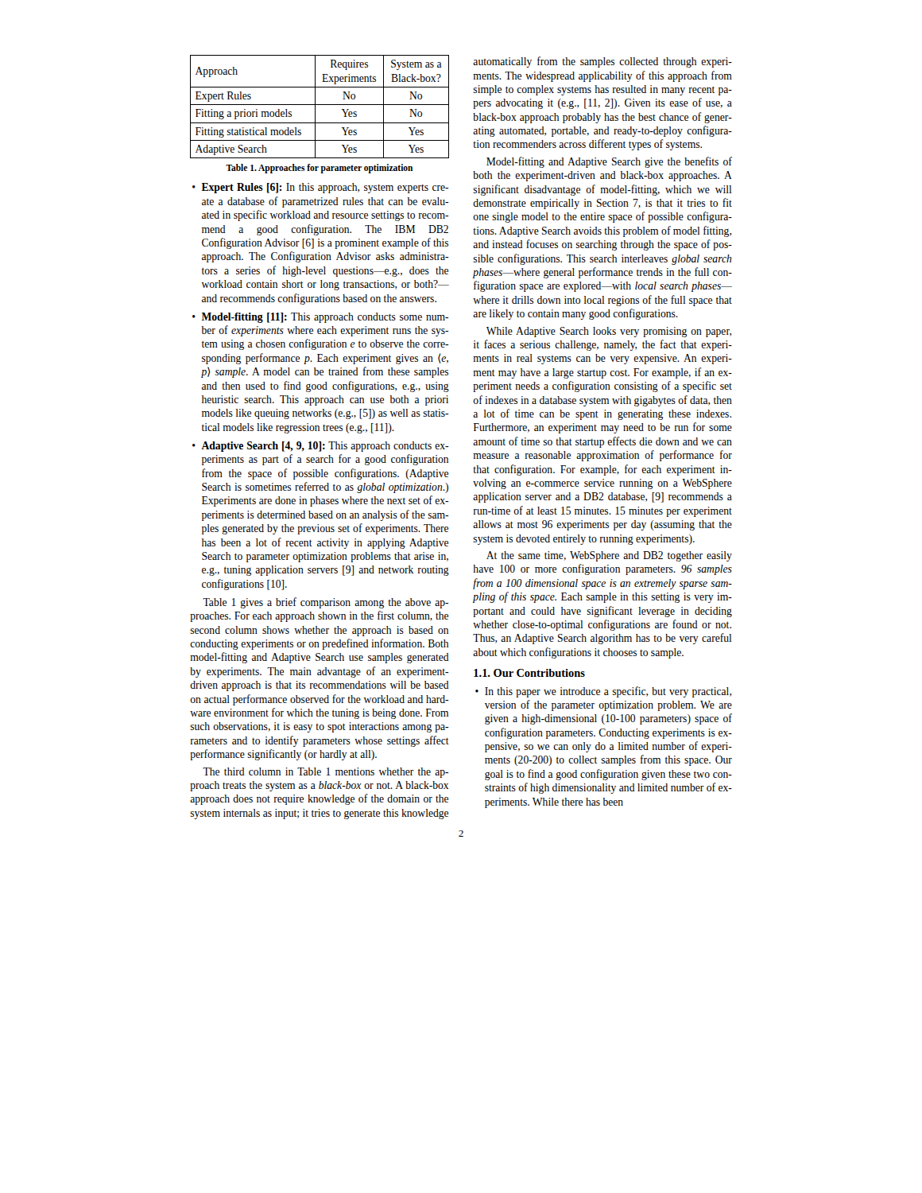| Approach | Requires Experiments | System as a Black-box? |
| --- | --- | --- |
| Expert Rules | No | No |
| Fitting a priori models | Yes | No |
| Fitting statistical models | Yes | Yes |
| Adaptive Search | Yes | Yes |
Table 1. Approaches for parameter optimization
Expert Rules [6]: In this approach, system experts create a database of parametrized rules that can be evaluated in specific workload and resource settings to recommend a good configuration. The IBM DB2 Configuration Advisor [6] is a prominent example of this approach. The Configuration Advisor asks administrators a series of high-level questions—e.g., does the workload contain short or long transactions, or both?—and recommends configurations based on the answers.
Model-fitting [11]: This approach conducts some number of experiments where each experiment runs the system using a chosen configuration e to observe the corresponding performance p. Each experiment gives an ⟨e, p⟩ sample. A model can be trained from these samples and then used to find good configurations, e.g., using heuristic search. This approach can use both a priori models like queuing networks (e.g., [5]) as well as statistical models like regression trees (e.g., [11]).
Adaptive Search [4, 9, 10]: This approach conducts experiments as part of a search for a good configuration from the space of possible configurations. (Adaptive Search is sometimes referred to as global optimization.) Experiments are done in phases where the next set of experiments is determined based on an analysis of the samples generated by the previous set of experiments. There has been a lot of recent activity in applying Adaptive Search to parameter optimization problems that arise in, e.g., tuning application servers [9] and network routing configurations [10].
Table 1 gives a brief comparison among the above approaches. For each approach shown in the first column, the second column shows whether the approach is based on conducting experiments or on predefined information. Both model-fitting and Adaptive Search use samples generated by experiments. The main advantage of an experiment-driven approach is that its recommendations will be based on actual performance observed for the workload and hardware environment for which the tuning is being done. From such observations, it is easy to spot interactions among parameters and to identify parameters whose settings affect performance significantly (or hardly at all).
The third column in Table 1 mentions whether the approach treats the system as a black-box or not. A black-box approach does not require knowledge of the domain or the system internals as input; it tries to generate this knowledge automatically from the samples collected through experiments. The widespread applicability of this approach from simple to complex systems has resulted in many recent papers advocating it (e.g., [11, 2]). Given its ease of use, a black-box approach probably has the best chance of generating automated, portable, and ready-to-deploy configuration recommenders across different types of systems.
Model-fitting and Adaptive Search give the benefits of both the experiment-driven and black-box approaches. A significant disadvantage of model-fitting, which we will demonstrate empirically in Section 7, is that it tries to fit one single model to the entire space of possible configurations. Adaptive Search avoids this problem of model fitting, and instead focuses on searching through the space of possible configurations. This search interleaves global search phases—where general performance trends in the full configuration space are explored—with local search phases—where it drills down into local regions of the full space that are likely to contain many good configurations.
While Adaptive Search looks very promising on paper, it faces a serious challenge, namely, the fact that experiments in real systems can be very expensive. An experiment may have a large startup cost. For example, if an experiment needs a configuration consisting of a specific set of indexes in a database system with gigabytes of data, then a lot of time can be spent in generating these indexes. Furthermore, an experiment may need to be run for some amount of time so that startup effects die down and we can measure a reasonable approximation of performance for that configuration. For example, for each experiment involving an e-commerce service running on a WebSphere application server and a DB2 database, [9] recommends a run-time of at least 15 minutes. 15 minutes per experiment allows at most 96 experiments per day (assuming that the system is devoted entirely to running experiments).
At the same time, WebSphere and DB2 together easily have 100 or more configuration parameters. 96 samples from a 100 dimensional space is an extremely sparse sampling of this space. Each sample in this setting is very important and could have significant leverage in deciding whether close-to-optimal configurations are found or not. Thus, an Adaptive Search algorithm has to be very careful about which configurations it chooses to sample.
1.1. Our Contributions
In this paper we introduce a specific, but very practical, version of the parameter optimization problem. We are given a high-dimensional (10-100 parameters) space of configuration parameters. Conducting experiments is expensive, so we can only do a limited number of experiments (20-200) to collect samples from this space. Our goal is to find a good configuration given these two constraints of high dimensionality and limited number of experiments. While there has been
2